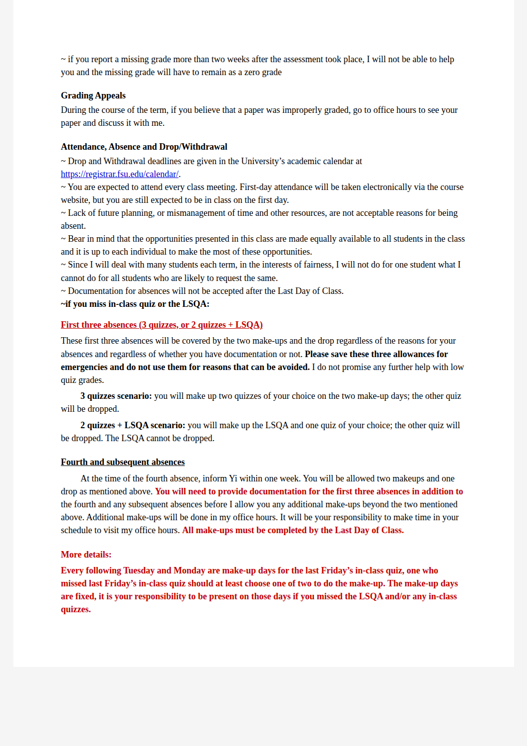~ if you report a missing grade more than two weeks after the assessment took place, I will not be able to help you and the missing grade will have to remain as a zero grade
Grading Appeals
During the course of the term, if you believe that a paper was improperly graded, go to office hours to see your paper and discuss it with me.
Attendance, Absence and Drop/Withdrawal
~ Drop and Withdrawal deadlines are given in the University’s academic calendar at https://registrar.fsu.edu/calendar/.
~ You are expected to attend every class meeting. First-day attendance will be taken electronically via the course website, but you are still expected to be in class on the first day.
~ Lack of future planning, or mismanagement of time and other resources, are not acceptable reasons for being absent.
~ Bear in mind that the opportunities presented in this class are made equally available to all students in the class and it is up to each individual to make the most of these opportunities.
~ Since I will deal with many students each term, in the interests of fairness, I will not do for one student what I cannot do for all students who are likely to request the same.
~ Documentation for absences will not be accepted after the Last Day of Class.
~if you miss in-class quiz or the LSQA:
First three absences (3 quizzes, or 2 quizzes + LSQA)
These first three absences will be covered by the two make-ups and the drop regardless of the reasons for your absences and regardless of whether you have documentation or not. Please save these three allowances for emergencies and do not use them for reasons that can be avoided. I do not promise any further help with low quiz grades.
3 quizzes scenario: you will make up two quizzes of your choice on the two make-up days; the other quiz will be dropped.
2 quizzes + LSQA scenario: you will make up the LSQA and one quiz of your choice; the other quiz will be dropped. The LSQA cannot be dropped.
Fourth and subsequent absences
At the time of the fourth absence, inform Yi within one week. You will be allowed two makeups and one drop as mentioned above. You will need to provide documentation for the first three absences in addition to the fourth and any subsequent absences before I allow you any additional make-ups beyond the two mentioned above. Additional make-ups will be done in my office hours. It will be your responsibility to make time in your schedule to visit my office hours. All make-ups must be completed by the Last Day of Class.
More details:
Every following Tuesday and Monday are make-up days for the last Friday’s in-class quiz, one who missed last Friday’s in-class quiz should at least choose one of two to do the make-up. The make-up days are fixed, it is your responsibility to be present on those days if you missed the LSQA and/or any in-class quizzes.